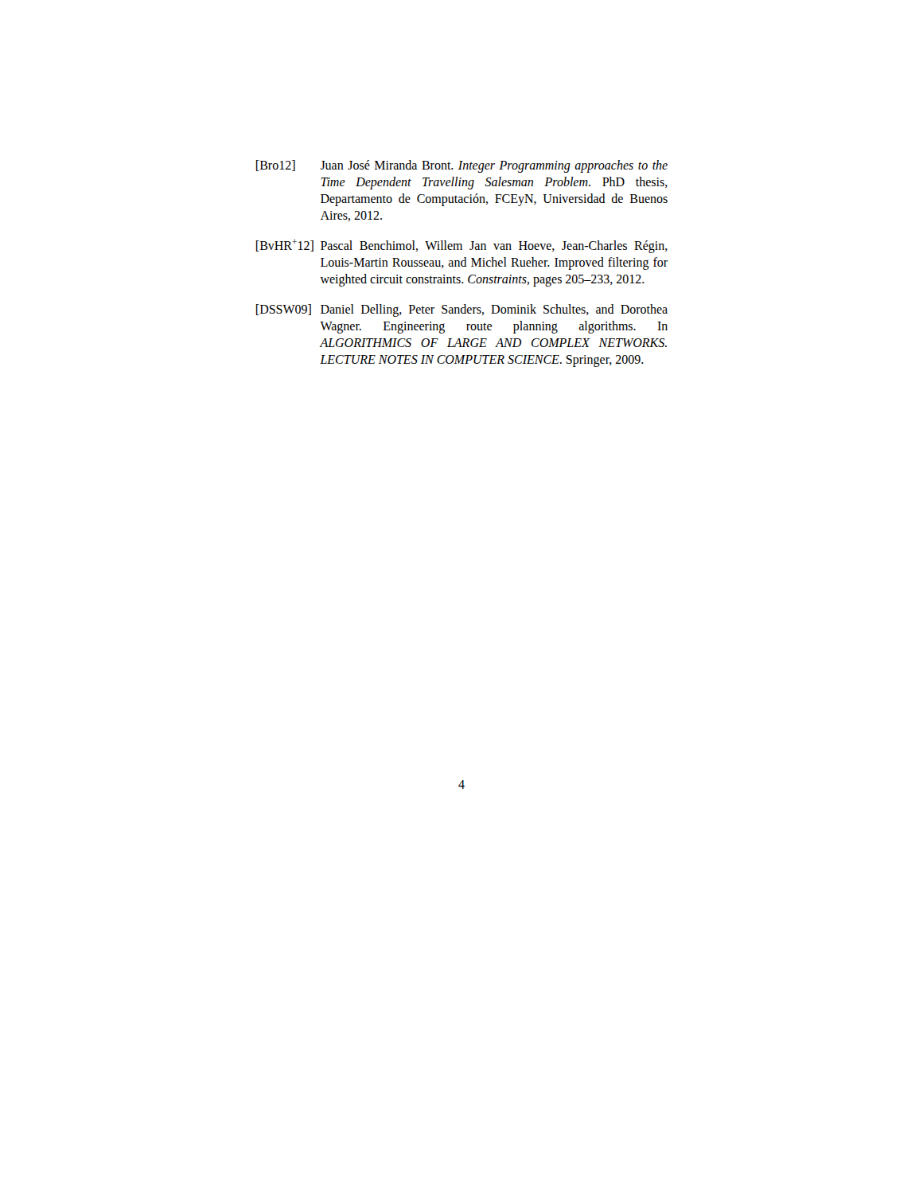[Bro12]
Juan José Miranda Bront. Integer Programming approaches to the Time Dependent Travelling Salesman Problem. PhD thesis, Departamento de Computación, FCEyN, Universidad de Buenos Aires, 2012.
[BvHR+12]
Pascal Benchimol, Willem Jan van Hoeve, Jean-Charles Régin, Louis-Martin Rousseau, and Michel Rueher. Improved filtering for weighted circuit constraints. Constraints, pages 205–233, 2012.
[DSSW09]
Daniel Delling, Peter Sanders, Dominik Schultes, and Dorothea Wagner. Engineering route planning algorithms. In ALGORITHMICS OF LARGE AND COMPLEX NETWORKS. LECTURE NOTES IN COMPUTER SCIENCE. Springer, 2009.
4